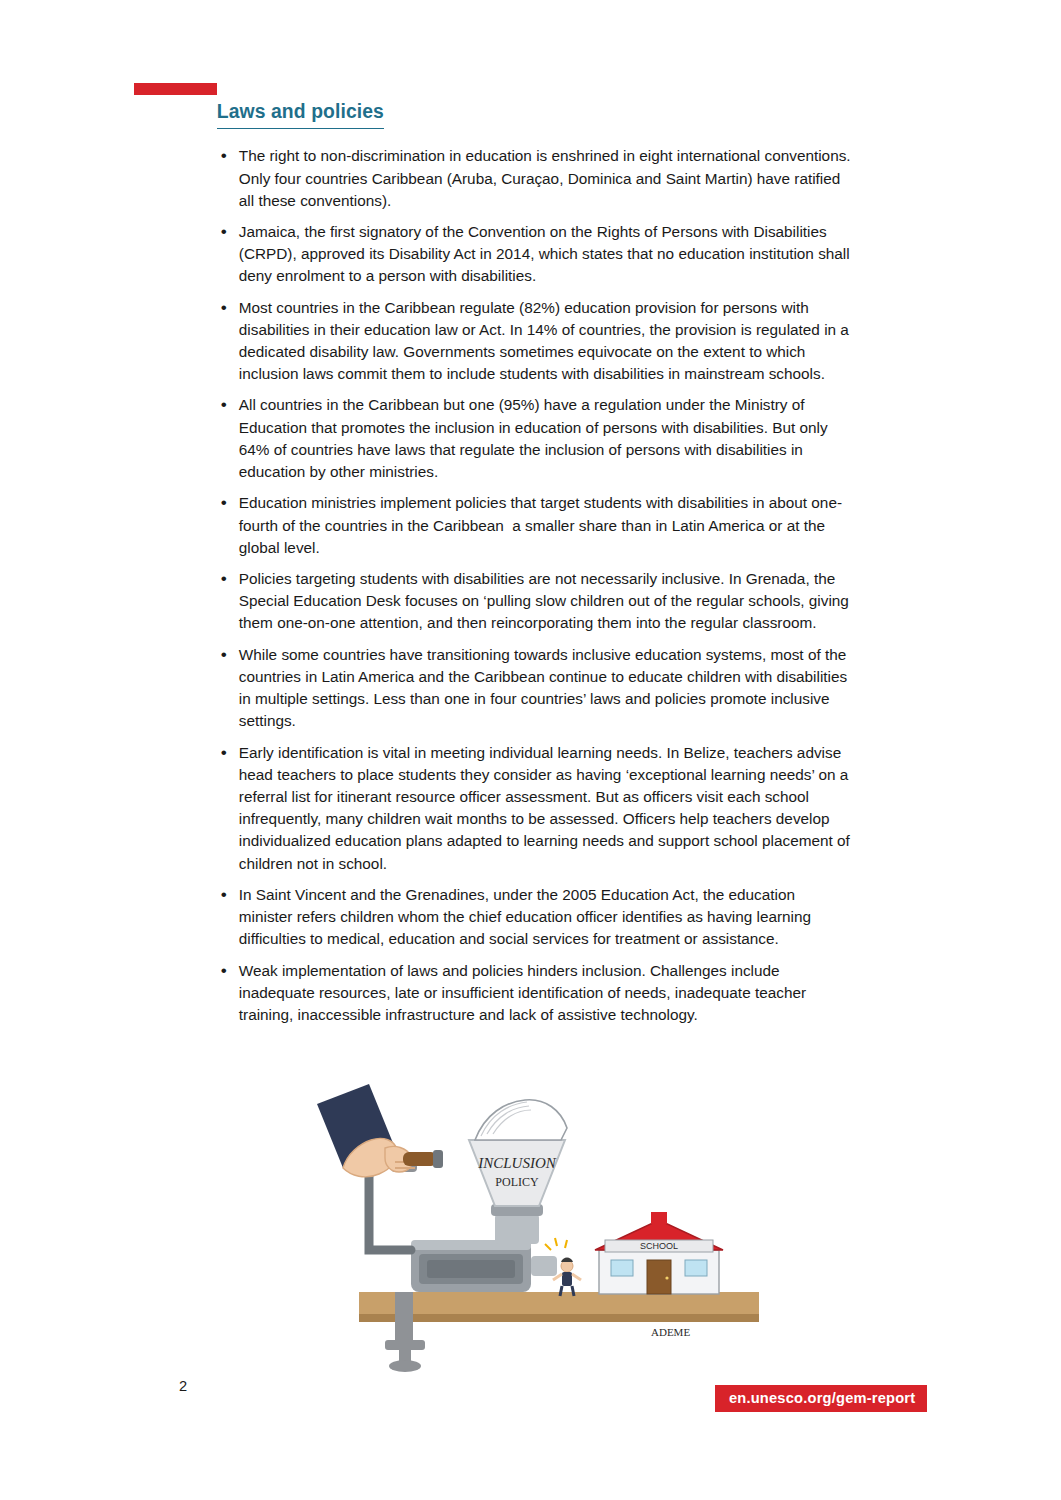Laws and policies
The right to non-discrimination in education is enshrined in eight international conventions. Only four countries Caribbean (Aruba, Curaçao, Dominica and Saint Martin) have ratified all these conventions).
Jamaica, the first signatory of the Convention on the Rights of Persons with Disabilities (CRPD), approved its Disability Act in 2014, which states that no education institution shall deny enrolment to a person with disabilities.
Most countries in the Caribbean regulate (82%) education provision for persons with disabilities in their education law or Act. In 14% of countries, the provision is regulated in a dedicated disability law. Governments sometimes equivocate on the extent to which inclusion laws commit them to include students with disabilities in mainstream schools.
All countries in the Caribbean but one (95%) have a regulation under the Ministry of Education that promotes the inclusion in education of persons with disabilities. But only 64% of countries have laws that regulate the inclusion of persons with disabilities in education by other ministries.
Education ministries implement policies that target students with disabilities in about one-fourth of the countries in the Caribbean a smaller share than in Latin America or at the global level.
Policies targeting students with disabilities are not necessarily inclusive. In Grenada, the Special Education Desk focuses on ‘pulling slow children out of the regular schools, giving them one-on-one attention, and then reincorporating them into the regular classroom.
While some countries have transitioning towards inclusive education systems, most of the countries in Latin America and the Caribbean continue to educate children with disabilities in multiple settings. Less than one in four countries’ laws and policies promote inclusive settings.
Early identification is vital in meeting individual learning needs. In Belize, teachers advise head teachers to place students they consider as having ‘exceptional learning needs’ on a referral list for itinerant resource officer assessment. But as officers visit each school infrequently, many children wait months to be assessed. Officers help teachers develop individualized education plans adapted to learning needs and support school placement of children not in school.
In Saint Vincent and the Grenadines, under the 2005 Education Act, the education minister refers children whom the chief education officer identifies as having learning difficulties to medical, education and social services for treatment or assistance.
Weak implementation of laws and policies hinders inclusion. Challenges include inadequate resources, late or insufficient identification of needs, inadequate teacher training, inaccessible infrastructure and lack of assistive technology.
INCLUSION POLICY SCHOOL ADEME
2
en.unesco.org/gem-report